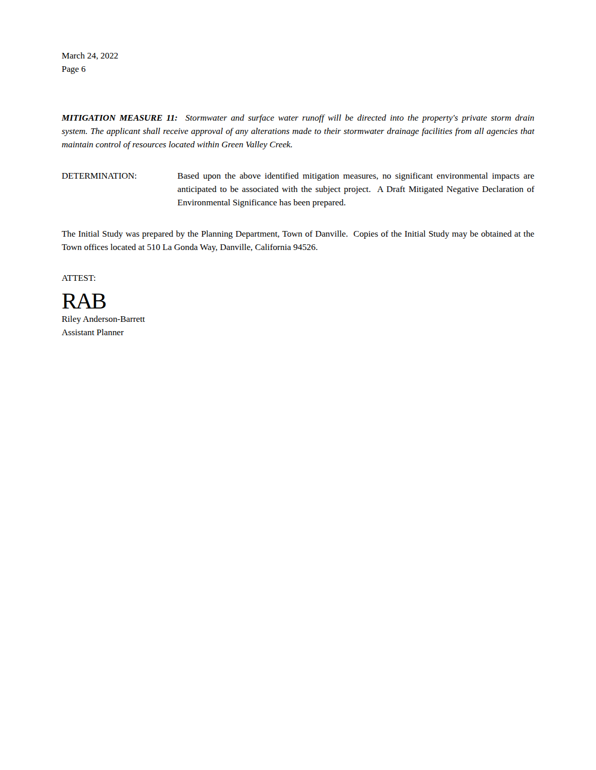March 24, 2022
Page 6
MITIGATION MEASURE 11: Stormwater and surface water runoff will be directed into the property's private storm drain system. The applicant shall receive approval of any alterations made to their stormwater drainage facilities from all agencies that maintain control of resources located within Green Valley Creek.
DETERMINATION:
Based upon the above identified mitigation measures, no significant environmental impacts are anticipated to be associated with the subject project. A Draft Mitigated Negative Declaration of Environmental Significance has been prepared.
The Initial Study was prepared by the Planning Department, Town of Danville. Copies of the Initial Study may be obtained at the Town offices located at 510 La Gonda Way, Danville, California 94526.
ATTEST:
RAB
Riley Anderson-Barrett
Assistant Planner